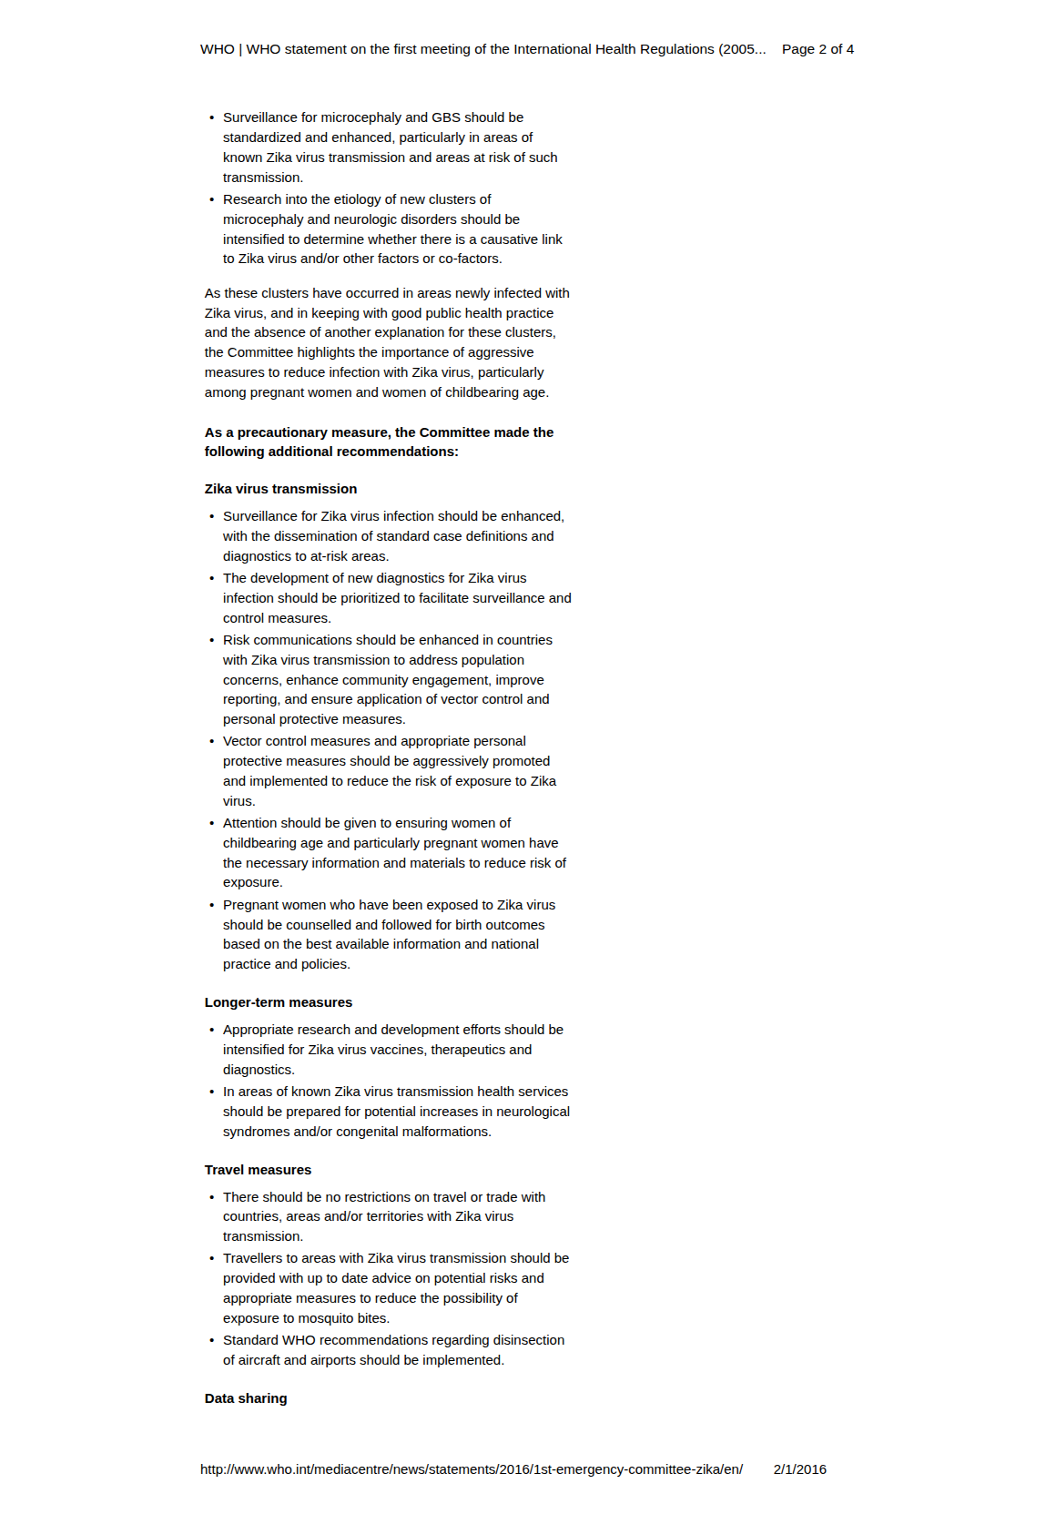WHO | WHO statement on the first meeting of the International Health Regulations (2005... Page 2 of 4
Surveillance for microcephaly and GBS should be standardized and enhanced, particularly in areas of known Zika virus transmission and areas at risk of such transmission.
Research into the etiology of new clusters of microcephaly and neurologic disorders should be intensified to determine whether there is a causative link to Zika virus and/or other factors or co-factors.
As these clusters have occurred in areas newly infected with Zika virus, and in keeping with good public health practice and the absence of another explanation for these clusters, the Committee highlights the importance of aggressive measures to reduce infection with Zika virus, particularly among pregnant women and women of childbearing age.
As a precautionary measure, the Committee made the following additional recommendations:
Zika virus transmission
Surveillance for Zika virus infection should be enhanced, with the dissemination of standard case definitions and diagnostics to at-risk areas.
The development of new diagnostics for Zika virus infection should be prioritized to facilitate surveillance and control measures.
Risk communications should be enhanced in countries with Zika virus transmission to address population concerns, enhance community engagement, improve reporting, and ensure application of vector control and personal protective measures.
Vector control measures and appropriate personal protective measures should be aggressively promoted and implemented to reduce the risk of exposure to Zika virus.
Attention should be given to ensuring women of childbearing age and particularly pregnant women have the necessary information and materials to reduce risk of exposure.
Pregnant women who have been exposed to Zika virus should be counselled and followed for birth outcomes based on the best available information and national practice and policies.
Longer-term measures
Appropriate research and development efforts should be intensified for Zika virus vaccines, therapeutics and diagnostics.
In areas of known Zika virus transmission health services should be prepared for potential increases in neurological syndromes and/or congenital malformations.
Travel measures
There should be no restrictions on travel or trade with countries, areas and/or territories with Zika virus transmission.
Travellers to areas with Zika virus transmission should be provided with up to date advice on potential risks and appropriate measures to reduce the possibility of exposure to mosquito bites.
Standard WHO recommendations regarding disinsection of aircraft and airports should be implemented.
Data sharing
http://www.who.int/mediacentre/news/statements/2016/1st-emergency-committee-zika/en/2/1/2016